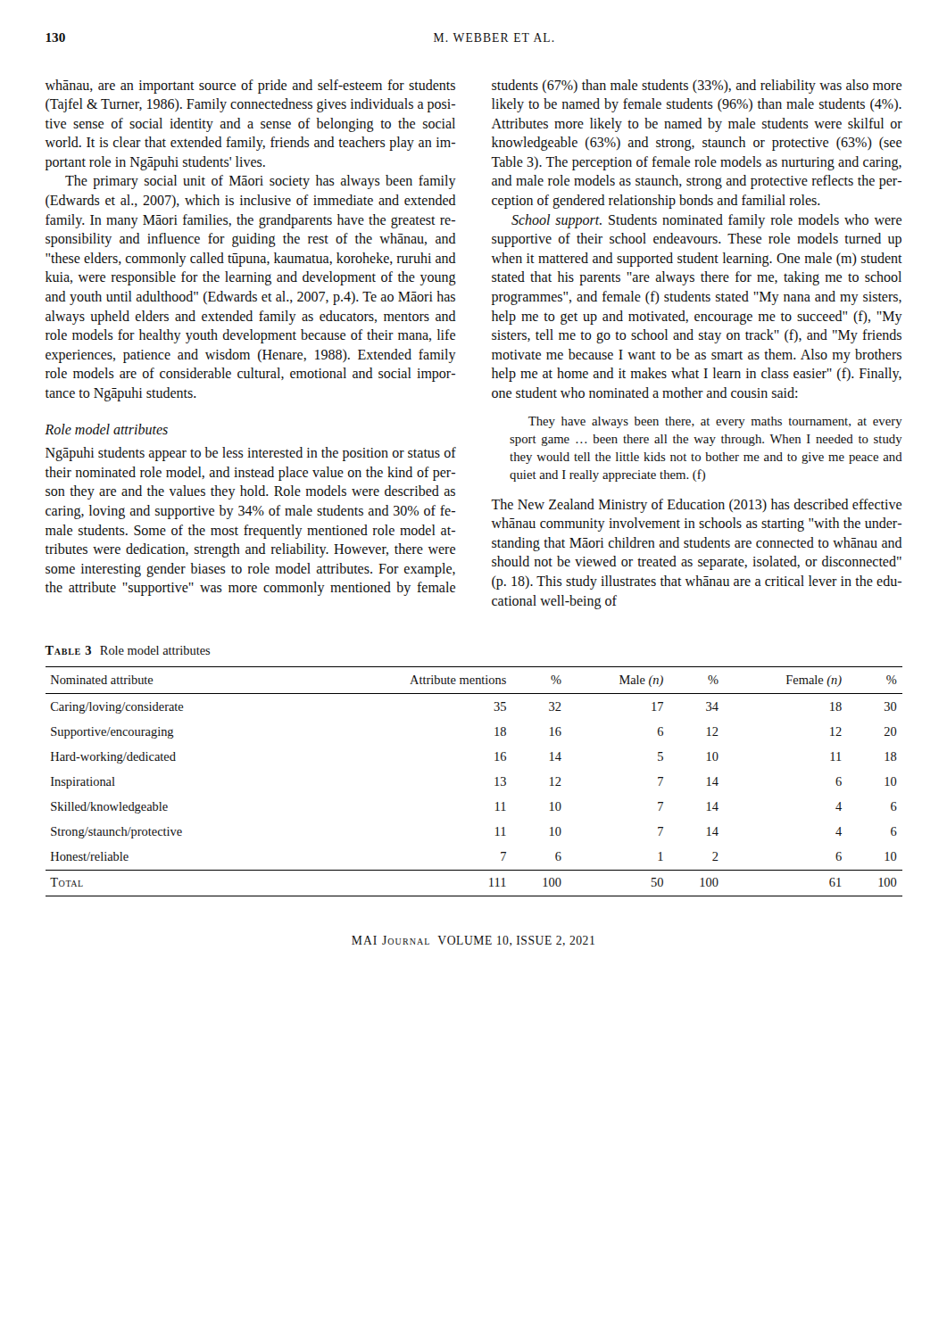130 M. WEBBER ET AL.
whānau, are an important source of pride and self-esteem for students (Tajfel & Turner, 1986). Family connectedness gives individuals a positive sense of social identity and a sense of belonging to the social world. It is clear that extended family, friends and teachers play an important role in Ngāpuhi students' lives.
The primary social unit of Māori society has always been family (Edwards et al., 2007), which is inclusive of immediate and extended family. In many Māori families, the grandparents have the greatest responsibility and influence for guiding the rest of the whānau, and "these elders, commonly called tūpuna, kaumatua, koroheke, ruruhi and kuia, were responsible for the learning and development of the young and youth until adulthood" (Edwards et al., 2007, p.4). Te ao Māori has always upheld elders and extended family as educators, mentors and role models for healthy youth development because of their mana, life experiences, patience and wisdom (Henare, 1988). Extended family role models are of considerable cultural, emotional and social importance to Ngāpuhi students.
Role model attributes
Ngāpuhi students appear to be less interested in the position or status of their nominated role model, and instead place value on the kind of person they are and the values they hold. Role models were described as caring, loving and supportive by 34% of male students and 30% of female students. Some of the most frequently mentioned role model attributes were dedication, strength and reliability. However, there were some interesting gender biases to role model attributes. For example, the attribute "supportive" was more commonly mentioned by female students (67%) than male students (33%), and reliability was also more likely to be named by female students (96%) than male students (4%). Attributes more likely to be named by male students were skilful or knowledgeable (63%) and strong, staunch or protective (63%) (see Table 3). The perception of female role models as nurturing and caring, and male role models as staunch, strong and protective reflects the perception of gendered relationship bonds and familial roles.
School support. Students nominated family role models who were supportive of their school endeavours. These role models turned up when it mattered and supported student learning. One male (m) student stated that his parents "are always there for me, taking me to school programmes", and female (f) students stated "My nana and my sisters, help me to get up and motivated, encourage me to succeed" (f), "My sisters, tell me to go to school and stay on track" (f), and "My friends motivate me because I want to be as smart as them. Also my brothers help me at home and it makes what I learn in class easier" (f). Finally, one student who nominated a mother and cousin said:
They have always been there, at every maths tournament, at every sport game … been there all the way through. When I needed to study they would tell the little kids not to bother me and to give me peace and quiet and I really appreciate them. (f)
The New Zealand Ministry of Education (2013) has described effective whānau community involvement in schools as starting "with the understanding that Māori children and students are connected to whānau and should not be viewed or treated as separate, isolated, or disconnected" (p. 18). This study illustrates that whānau are a critical lever in the educational well-being of
Table 3 Role model attributes
| Nominated attribute | Attribute mentions | % | Male (n) | % | Female (n) | % |
| --- | --- | --- | --- | --- | --- | --- |
| Caring/loving/considerate | 35 | 32 | 17 | 34 | 18 | 30 |
| Supportive/encouraging | 18 | 16 | 6 | 12 | 12 | 20 |
| Hard-working/dedicated | 16 | 14 | 5 | 10 | 11 | 18 |
| Inspirational | 13 | 12 | 7 | 14 | 6 | 10 |
| Skilled/knowledgeable | 11 | 10 | 7 | 14 | 4 | 6 |
| Strong/staunch/protective | 11 | 10 | 7 | 14 | 4 | 6 |
| Honest/reliable | 7 | 6 | 1 | 2 | 6 | 10 |
| Total | 111 | 100 | 50 | 100 | 61 | 100 |
MAI Journal VOLUME 10, ISSUE 2, 2021